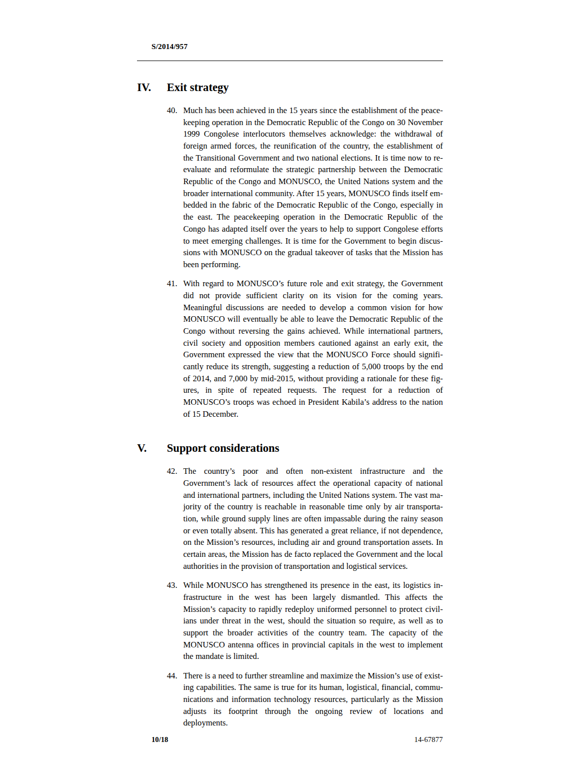S/2014/957
IV. Exit strategy
40. Much has been achieved in the 15 years since the establishment of the peacekeeping operation in the Democratic Republic of the Congo on 30 November 1999 Congolese interlocutors themselves acknowledge: the withdrawal of foreign armed forces, the reunification of the country, the establishment of the Transitional Government and two national elections. It is time now to re-evaluate and reformulate the strategic partnership between the Democratic Republic of the Congo and MONUSCO, the United Nations system and the broader international community. After 15 years, MONUSCO finds itself embedded in the fabric of the Democratic Republic of the Congo, especially in the east. The peacekeeping operation in the Democratic Republic of the Congo has adapted itself over the years to help to support Congolese efforts to meet emerging challenges. It is time for the Government to begin discussions with MONUSCO on the gradual takeover of tasks that the Mission has been performing.
41. With regard to MONUSCO’s future role and exit strategy, the Government did not provide sufficient clarity on its vision for the coming years. Meaningful discussions are needed to develop a common vision for how MONUSCO will eventually be able to leave the Democratic Republic of the Congo without reversing the gains achieved. While international partners, civil society and opposition members cautioned against an early exit, the Government expressed the view that the MONUSCO Force should significantly reduce its strength, suggesting a reduction of 5,000 troops by the end of 2014, and 7,000 by mid-2015, without providing a rationale for these figures, in spite of repeated requests. The request for a reduction of MONUSCO’s troops was echoed in President Kabila’s address to the nation of 15 December.
V. Support considerations
42. The country’s poor and often non-existent infrastructure and the Government’s lack of resources affect the operational capacity of national and international partners, including the United Nations system. The vast majority of the country is reachable in reasonable time only by air transportation, while ground supply lines are often impassable during the rainy season or even totally absent. This has generated a great reliance, if not dependence, on the Mission’s resources, including air and ground transportation assets. In certain areas, the Mission has de facto replaced the Government and the local authorities in the provision of transportation and logistical services.
43. While MONUSCO has strengthened its presence in the east, its logistics infrastructure in the west has been largely dismantled. This affects the Mission’s capacity to rapidly redeploy uniformed personnel to protect civilians under threat in the west, should the situation so require, as well as to support the broader activities of the country team. The capacity of the MONUSCO antenna offices in provincial capitals in the west to implement the mandate is limited.
44. There is a need to further streamline and maximize the Mission’s use of existing capabilities. The same is true for its human, logistical, financial, communications and information technology resources, particularly as the Mission adjusts its footprint through the ongoing review of locations and deployments.
10/18 14-67877